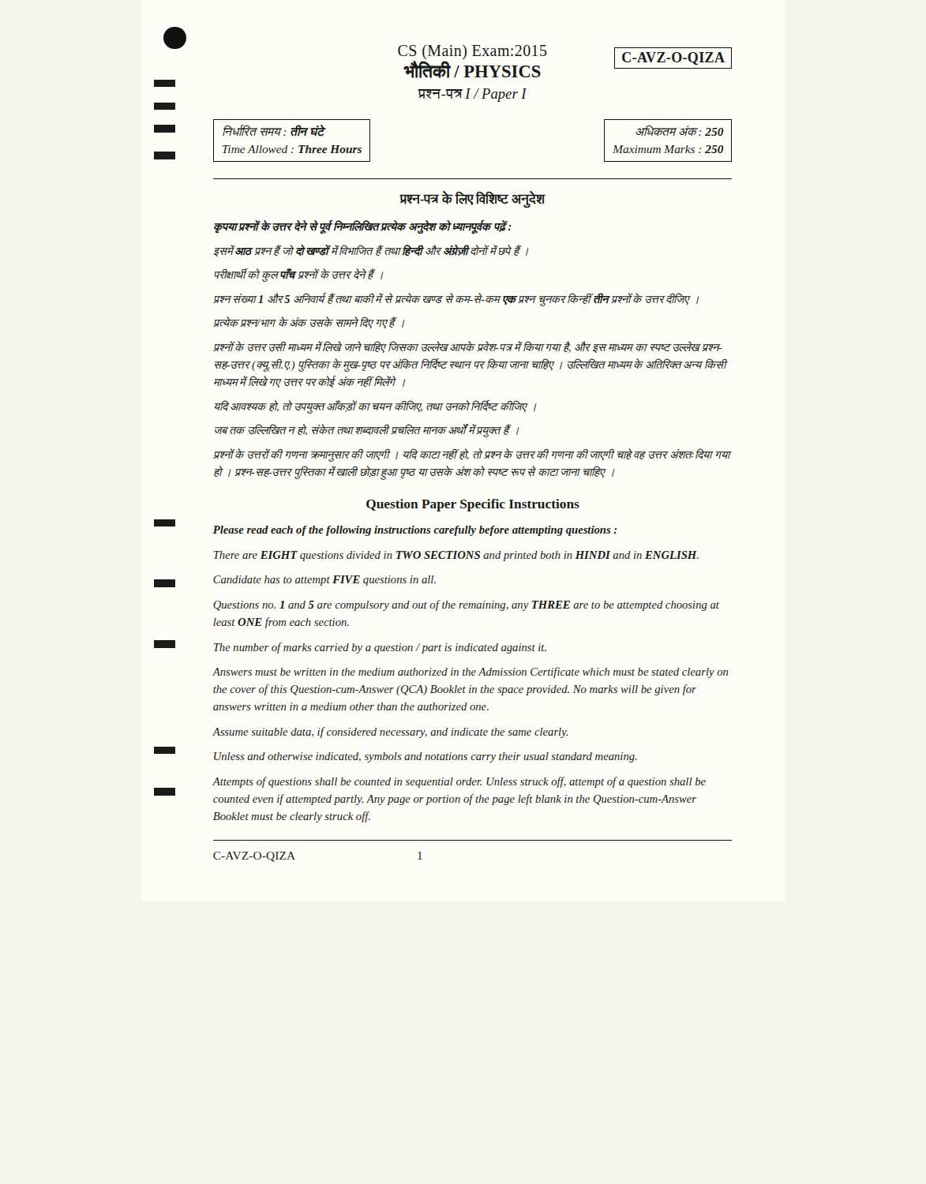C-AVZ-O-QIZA
CS (Main) Exam:2015
भौतिकी / PHYSICS
प्रश्न-पत्र I / Paper I
निर्धारित समय : तीन घंटे
Time Allowed : Three Hours
अधिकतम अंक : 250
Maximum Marks : 250
प्रश्न-पत्र के लिए विशिष्ट अनुदेश
कृपया प्रश्नों के उत्तर देने से पूर्व निम्नलिखित प्रत्येक अनुदेश को ध्यानपूर्वक पढ़ें :
इसमें आठ प्रश्न हैं जो दो खण्डों में विभाजित हैं तथा हिन्दी और अंग्रेज़ी दोनों में छपे हैं ।
परीक्षार्थी को कुल पाँच प्रश्नों के उत्तर देने हैं ।
प्रश्न संख्या 1 और 5 अनिवार्य हैं तथा बाकी में से प्रत्येक खण्ड से कम-से-कम एक प्रश्न चुनकर किन्हीं तीन प्रश्नों के उत्तर दीजिए ।
प्रत्येक प्रश्न/भाग के अंक उसके सामने दिए गए हैं ।
प्रश्नों के उत्तर उसी माध्यम में लिखे जाने चाहिए जिसका उल्लेख आपके प्रवेश-पत्र में किया गया है, और इस माध्यम का स्पष्ट उल्लेख प्रश्न-सह-उत्तर (क्यू.सी.ए.) पुस्तिका के मुख-पृष्ठ पर अंकित निर्दिष्ट स्थान पर किया जाना चाहिए । उल्लिखित माध्यम के अतिरिक्त अन्य किसी माध्यम में लिखे गए उत्तर पर कोई अंक नहीं मिलेंगे ।
यदि आवश्यक हो, तो उपयुक्त आँकड़ों का चयन कीजिए, तथा उनको निर्दिष्ट कीजिए ।
जब तक उल्लिखित न हो, संकेत तथा शब्दावली प्रचलित मानक अर्थों में प्रयुक्त हैं ।
प्रश्नों के उत्तरों की गणना क्रमानुसार की जाएगी । यदि काटा नहीं हो, तो प्रश्न के उत्तर की गणना की जाएगी चाहे वह उत्तर अंशतः दिया गया हो । प्रश्न-सह-उत्तर पुस्तिका में खाली छोड़ा हुआ पृष्ठ या उसके अंश को स्पष्ट रूप से काटा जाना चाहिए ।
Question Paper Specific Instructions
Please read each of the following instructions carefully before attempting questions :
There are EIGHT questions divided in TWO SECTIONS and printed both in HINDI and in ENGLISH.
Candidate has to attempt FIVE questions in all.
Questions no. 1 and 5 are compulsory and out of the remaining, any THREE are to be attempted choosing at least ONE from each section.
The number of marks carried by a question / part is indicated against it.
Answers must be written in the medium authorized in the Admission Certificate which must be stated clearly on the cover of this Question-cum-Answer (QCA) Booklet in the space provided. No marks will be given for answers written in a medium other than the authorized one.
Assume suitable data, if considered necessary, and indicate the same clearly.
Unless and otherwise indicated, symbols and notations carry their usual standard meaning.
Attempts of questions shall be counted in sequential order. Unless struck off, attempt of a question shall be counted even if attempted partly. Any page or portion of the page left blank in the Question-cum-Answer Booklet must be clearly struck off.
C-AVZ-O-QIZA 1